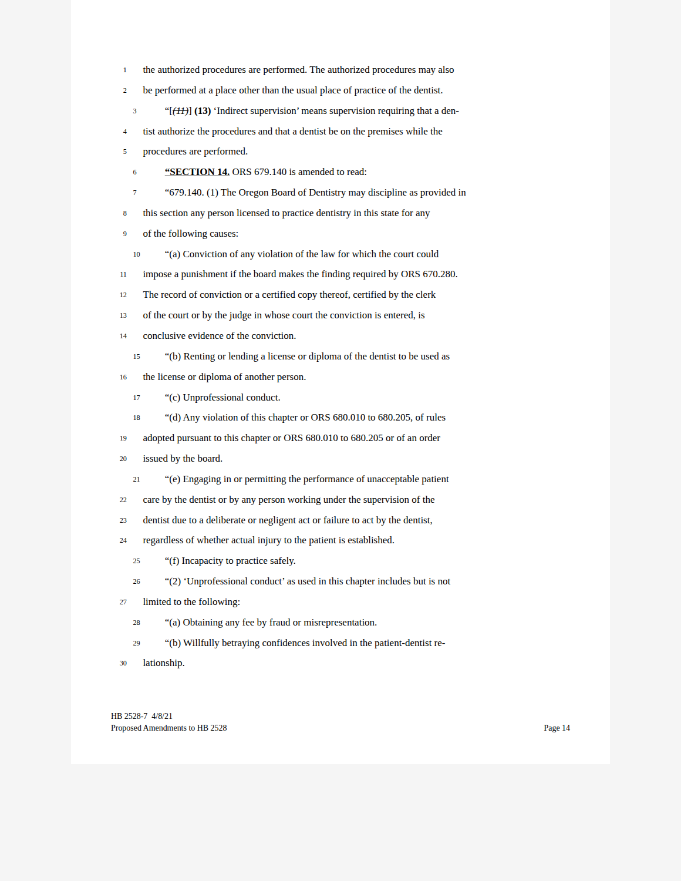the authorized procedures are performed. The authorized procedures may also
be performed at a place other than the usual place of practice of the dentist.
“[(11)] (13) ‘Indirect supervision’ means supervision requiring that a den-
tist authorize the procedures and that a dentist be on the premises while the
procedures are performed.
“SECTION 14. ORS 679.140 is amended to read:
“679.140. (1) The Oregon Board of Dentistry may discipline as provided in
this section any person licensed to practice dentistry in this state for any
of the following causes:
“(a) Conviction of any violation of the law for which the court could
impose a punishment if the board makes the finding required by ORS 670.280.
The record of conviction or a certified copy thereof, certified by the clerk
of the court or by the judge in whose court the conviction is entered, is
conclusive evidence of the conviction.
“(b) Renting or lending a license or diploma of the dentist to be used as
the license or diploma of another person.
“(c) Unprofessional conduct.
“(d) Any violation of this chapter or ORS 680.010 to 680.205, of rules
adopted pursuant to this chapter or ORS 680.010 to 680.205 or of an order
issued by the board.
“(e) Engaging in or permitting the performance of unacceptable patient
care by the dentist or by any person working under the supervision of the
dentist due to a deliberate or negligent act or failure to act by the dentist,
regardless of whether actual injury to the patient is established.
“(f) Incapacity to practice safely.
“(2) ‘Unprofessional conduct’ as used in this chapter includes but is not
limited to the following:
“(a) Obtaining any fee by fraud or misrepresentation.
“(b) Willfully betraying confidences involved in the patient-dentist re-
lationship.
HB 2528-7 4/8/21
Proposed Amendments to HB 2528
Page 14